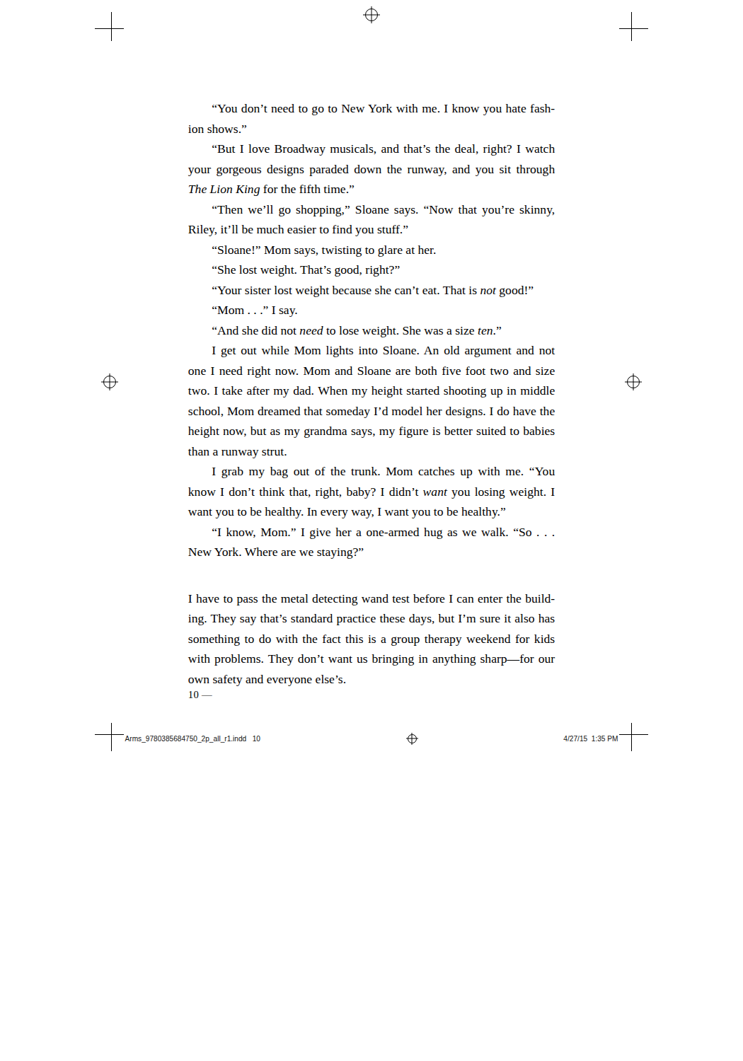“You don’t need to go to New York with me. I know you hate fashion shows.”
“But I love Broadway musicals, and that’s the deal, right? I watch your gorgeous designs paraded down the runway, and you sit through The Lion King for the fifth time.”
“Then we’ll go shopping,” Sloane says. “Now that you’re skinny, Riley, it’ll be much easier to find you stuff.”
“Sloane!” Mom says, twisting to glare at her.
“She lost weight. That’s good, right?”
“Your sister lost weight because she can’t eat. That is not good!”
“Mom . . .” I say.
“And she did not need to lose weight. She was a size ten.”
I get out while Mom lights into Sloane. An old argument and not one I need right now. Mom and Sloane are both five foot two and size two. I take after my dad. When my height started shooting up in middle school, Mom dreamed that someday I’d model her designs. I do have the height now, but as my grandma says, my figure is better suited to babies than a runway strut.
I grab my bag out of the trunk. Mom catches up with me. “You know I don’t think that, right, baby? I didn’t want you losing weight. I want you to be healthy. In every way, I want you to be healthy.”
“I know, Mom.” I give her a one-armed hug as we walk. “So . . . New York. Where are we staying?”
I have to pass the metal detecting wand test before I can enter the building. They say that’s standard practice these days, but I’m sure it also has something to do with the fact this is a group therapy weekend for kids with problems. They don’t want us bringing in anything sharp—for our own safety and everyone else’s.
10 —
Arms_9780385684750_2p_all_r1.indd 10
4/27/15 1:35 PM